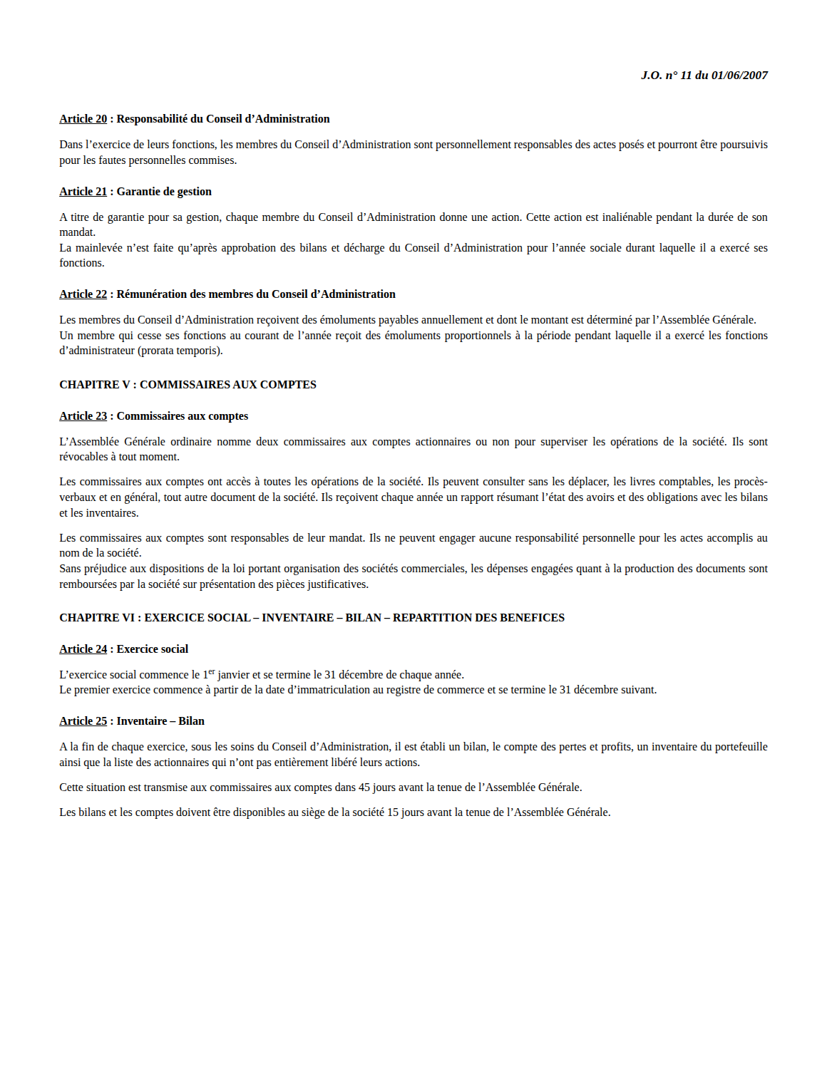J.O. n° 11 du 01/06/2007
Article 20 : Responsabilité du Conseil d’Administration
Dans l’exercice de leurs fonctions, les membres du Conseil d’Administration sont personnellement responsables des actes posés et pourront être poursuivis pour les fautes personnelles commises.
Article 21 : Garantie de gestion
A titre de garantie pour sa gestion, chaque membre du Conseil d’Administration donne une action. Cette action est inaliénable pendant la durée de son mandat.
La mainlevée n’est faite qu’après approbation des bilans et décharge du Conseil d’Administration pour l’année sociale durant laquelle il a exercé ses fonctions.
Article 22 : Rémunération des membres du Conseil d’Administration
Les membres du Conseil d’Administration reçoivent des émoluments payables annuellement et dont le montant est déterminé par l’Assemblée Générale.
Un membre qui cesse ses fonctions au courant de l’année reçoit des émoluments proportionnels à la période pendant laquelle il a exercé les fonctions d’administrateur (prorata temporis).
CHAPITRE V : COMMISSAIRES AUX COMPTES
Article 23 : Commissaires aux comptes
L’Assemblée Générale ordinaire nomme deux commissaires aux comptes actionnaires ou non pour superviser les opérations de la société. Ils sont révocables à tout moment.
Les commissaires aux comptes ont accès à toutes les opérations de la société. Ils peuvent consulter sans les déplacer, les livres comptables, les procès-verbaux et en général, tout autre document de la société. Ils reçoivent chaque année un rapport résumant l’état des avoirs et des obligations avec les bilans et les inventaires.
Les commissaires aux comptes sont responsables de leur mandat. Ils ne peuvent engager aucune responsabilité personnelle pour les actes accomplis au nom de la société.
Sans préjudice aux dispositions de la loi portant organisation des sociétés commerciales, les dépenses engagées quant à la production des documents sont remboursées par la société sur présentation des pièces justificatives.
CHAPITRE VI : EXERCICE SOCIAL – INVENTAIRE – BILAN – REPARTITION DES BENEFICES
Article 24 : Exercice social
L’exercice social commence le 1er janvier et se termine le 31 décembre de chaque année.
Le premier exercice commence à partir de la date d’immatriculation au registre de commerce et se termine le 31 décembre suivant.
Article 25 : Inventaire – Bilan
A la fin de chaque exercice, sous les soins du Conseil d’Administration, il est établi un bilan, le compte des pertes et profits, un inventaire du portefeuille ainsi que la liste des actionnaires qui n’ont pas entièrement libéré leurs actions.
Cette situation est transmise aux commissaires aux comptes dans 45 jours avant la tenue de l’Assemblée Générale.
Les bilans et les comptes doivent être disponibles au siège de la société 15 jours avant la tenue de l’Assemblée Générale.